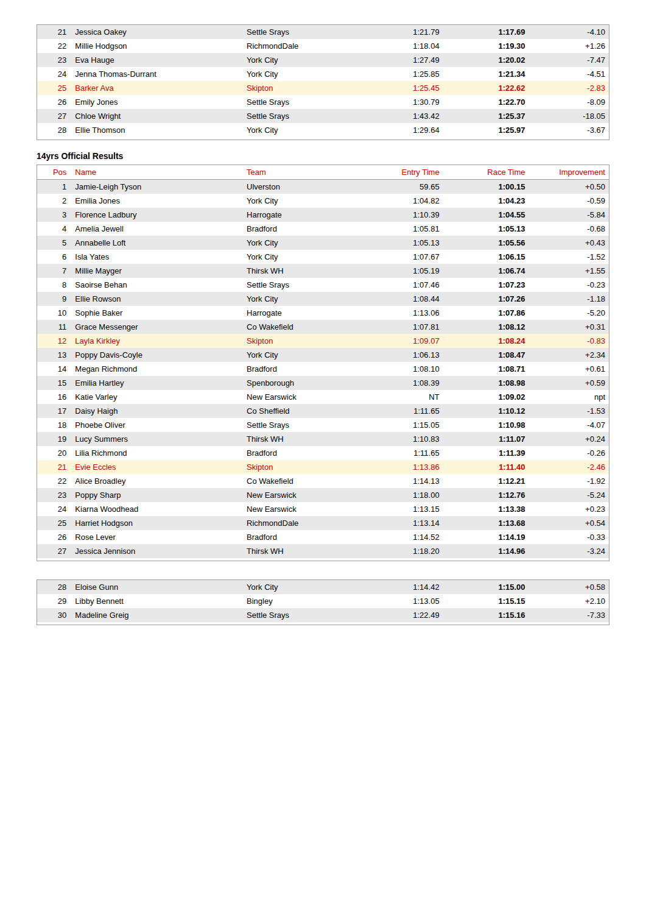| 21 | Jessica Oakey | Settle Srays | 1:21.79 | 1:17.69 | -4.10 |
| 22 | Millie Hodgson | RichmondDale | 1:18.04 | 1:19.30 | +1.26 |
| 23 | Eva Hauge | York City | 1:27.49 | 1:20.02 | -7.47 |
| 24 | Jenna Thomas-Durrant | York City | 1:25.85 | 1:21.34 | -4.51 |
| 25 | Barker Ava | Skipton | 1:25.45 | 1:22.62 | -2.83 |
| 26 | Emily Jones | Settle Srays | 1:30.79 | 1:22.70 | -8.09 |
| 27 | Chloe Wright | Settle Srays | 1:43.42 | 1:25.37 | -18.05 |
| 28 | Ellie Thomson | York City | 1:29.64 | 1:25.97 | -3.67 |
14yrs Official Results
| Pos | Name | Team | Entry Time | Race Time | Improvement |
| 1 | Jamie-Leigh Tyson | Ulverston | 59.65 | 1:00.15 | +0.50 |
| 2 | Emilia Jones | York City | 1:04.82 | 1:04.23 | -0.59 |
| 3 | Florence Ladbury | Harrogate | 1:10.39 | 1:04.55 | -5.84 |
| 4 | Amelia Jewell | Bradford | 1:05.81 | 1:05.13 | -0.68 |
| 5 | Annabelle Loft | York City | 1:05.13 | 1:05.56 | +0.43 |
| 6 | Isla Yates | York City | 1:07.67 | 1:06.15 | -1.52 |
| 7 | Millie Mayger | Thirsk WH | 1:05.19 | 1:06.74 | +1.55 |
| 8 | Saoirse Behan | Settle Srays | 1:07.46 | 1:07.23 | -0.23 |
| 9 | Ellie Rowson | York City | 1:08.44 | 1:07.26 | -1.18 |
| 10 | Sophie Baker | Harrogate | 1:13.06 | 1:07.86 | -5.20 |
| 11 | Grace Messenger | Co Wakefield | 1:07.81 | 1:08.12 | +0.31 |
| 12 | Layla Kirkley | Skipton | 1:09.07 | 1:08.24 | -0.83 |
| 13 | Poppy Davis-Coyle | York City | 1:06.13 | 1:08.47 | +2.34 |
| 14 | Megan Richmond | Bradford | 1:08.10 | 1:08.71 | +0.61 |
| 15 | Emilia Hartley | Spenborough | 1:08.39 | 1:08.98 | +0.59 |
| 16 | Katie Varley | New Earswick | NT | 1:09.02 | npt |
| 17 | Daisy Haigh | Co Sheffield | 1:11.65 | 1:10.12 | -1.53 |
| 18 | Phoebe Oliver | Settle Srays | 1:15.05 | 1:10.98 | -4.07 |
| 19 | Lucy Summers | Thirsk WH | 1:10.83 | 1:11.07 | +0.24 |
| 20 | Lilia Richmond | Bradford | 1:11.65 | 1:11.39 | -0.26 |
| 21 | Evie Eccles | Skipton | 1:13.86 | 1:11.40 | -2.46 |
| 22 | Alice Broadley | Co Wakefield | 1:14.13 | 1:12.21 | -1.92 |
| 23 | Poppy Sharp | New Earswick | 1:18.00 | 1:12.76 | -5.24 |
| 24 | Kiarna Woodhead | New Earswick | 1:13.15 | 1:13.38 | +0.23 |
| 25 | Harriet Hodgson | RichmondDale | 1:13.14 | 1:13.68 | +0.54 |
| 26 | Rose Lever | Bradford | 1:14.52 | 1:14.19 | -0.33 |
| 27 | Jessica Jennison | Thirsk WH | 1:18.20 | 1:14.96 | -3.24 |
| 28 | Eloise Gunn | York City | 1:14.42 | 1:15.00 | +0.58 |
| 29 | Libby Bennett | Bingley | 1:13.05 | 1:15.15 | +2.10 |
| 30 | Madeline Greig | Settle Srays | 1:22.49 | 1:15.16 | -7.33 |